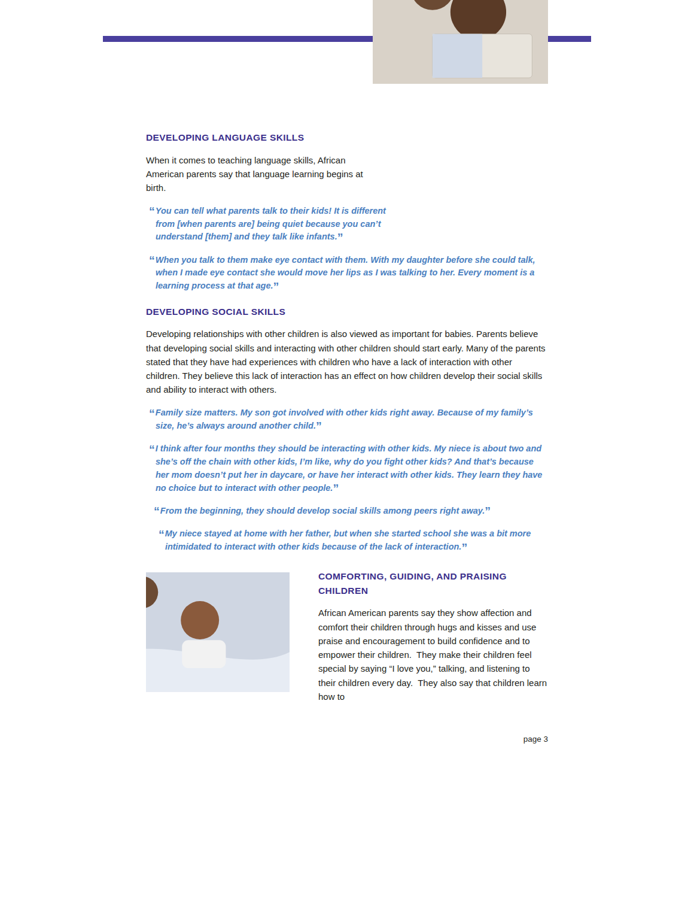Developing Language Skills
When it comes to teaching language skills, African American parents say that language learning begins at birth.
“You can tell what parents talk to their kids! It is different from [when parents are] being quiet because you can’t understand [them] and they talk like infants.”
“When you talk to them make eye contact with them. With my daughter before she could talk, when I made eye contact she would move her lips as I was talking to her. Every moment is a learning process at that age.”
Developing Social Skills
Developing relationships with other children is also viewed as important for babies. Parents believe that developing social skills and interacting with other children should start early. Many of the parents stated that they have had experiences with children who have a lack of interaction with other children. They believe this lack of interaction has an effect on how children develop their social skills and ability to interact with others.
“Family size matters. My son got involved with other kids right away. Because of my family’s size, he’s always around another child.”
“I think after four months they should be interacting with other kids. My niece is about two and she’s off the chain with other kids, I’m like, why do you fight other kids? And that’s because her mom doesn’t put her in daycare, or have her interact with other kids. They learn they have no choice but to interact with other people.”
“From the beginning, they should develop social skills among peers right away.”
“My niece stayed at home with her father, but when she started school she was a bit more intimidated to interact with other kids because of the lack of interaction.”
Comforting, Guiding, and Praising Children
African American parents say they show affection and comfort their children through hugs and kisses and use praise and encouragement to build confidence and to empower their children. They make their children feel special by saying “I love you,” talking, and listening to their children every day. They also say that children learn how to
page 3